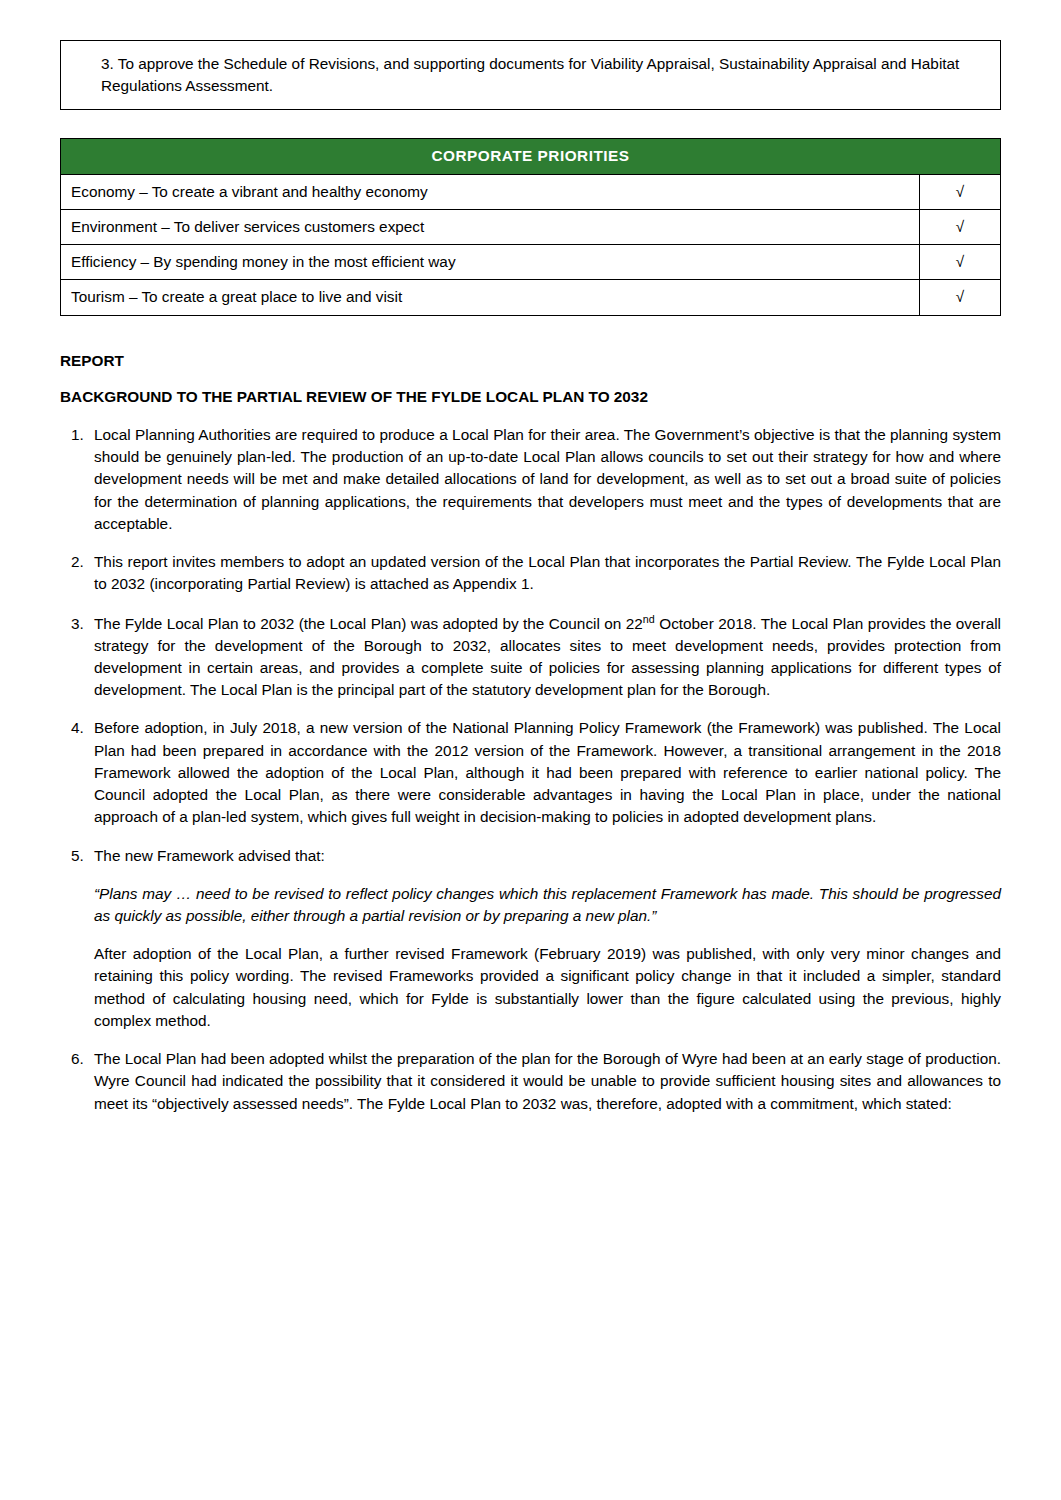3. To approve the Schedule of Revisions, and supporting documents for Viability Appraisal, Sustainability Appraisal and Habitat Regulations Assessment.
| CORPORATE PRIORITIES |
| --- |
| Economy – To create a vibrant and healthy economy | √ |
| Environment – To deliver services customers expect | √ |
| Efficiency – By spending money in the most efficient way | √ |
| Tourism – To create a great place to live and visit | √ |
REPORT
BACKGROUND TO THE PARTIAL REVIEW OF THE FYLDE LOCAL PLAN TO 2032
Local Planning Authorities are required to produce a Local Plan for their area. The Government’s objective is that the planning system should be genuinely plan-led. The production of an up-to-date Local Plan allows councils to set out their strategy for how and where development needs will be met and make detailed allocations of land for development, as well as to set out a broad suite of policies for the determination of planning applications, the requirements that developers must meet and the types of developments that are acceptable.
This report invites members to adopt an updated version of the Local Plan that incorporates the Partial Review. The Fylde Local Plan to 2032 (incorporating Partial Review) is attached as Appendix 1.
The Fylde Local Plan to 2032 (the Local Plan) was adopted by the Council on 22nd October 2018. The Local Plan provides the overall strategy for the development of the Borough to 2032, allocates sites to meet development needs, provides protection from development in certain areas, and provides a complete suite of policies for assessing planning applications for different types of development. The Local Plan is the principal part of the statutory development plan for the Borough.
Before adoption, in July 2018, a new version of the National Planning Policy Framework (the Framework) was published. The Local Plan had been prepared in accordance with the 2012 version of the Framework. However, a transitional arrangement in the 2018 Framework allowed the adoption of the Local Plan, although it had been prepared with reference to earlier national policy. The Council adopted the Local Plan, as there were considerable advantages in having the Local Plan in place, under the national approach of a plan-led system, which gives full weight in decision-making to policies in adopted development plans.
The new Framework advised that:
“Plans may … need to be revised to reflect policy changes which this replacement Framework has made. This should be progressed as quickly as possible, either through a partial revision or by preparing a new plan.”
After adoption of the Local Plan, a further revised Framework (February 2019) was published, with only very minor changes and retaining this policy wording. The revised Frameworks provided a significant policy change in that it included a simpler, standard method of calculating housing need, which for Fylde is substantially lower than the figure calculated using the previous, highly complex method.
The Local Plan had been adopted whilst the preparation of the plan for the Borough of Wyre had been at an early stage of production. Wyre Council had indicated the possibility that it considered it would be unable to provide sufficient housing sites and allowances to meet its “objectively assessed needs”. The Fylde Local Plan to 2032 was, therefore, adopted with a commitment, which stated: